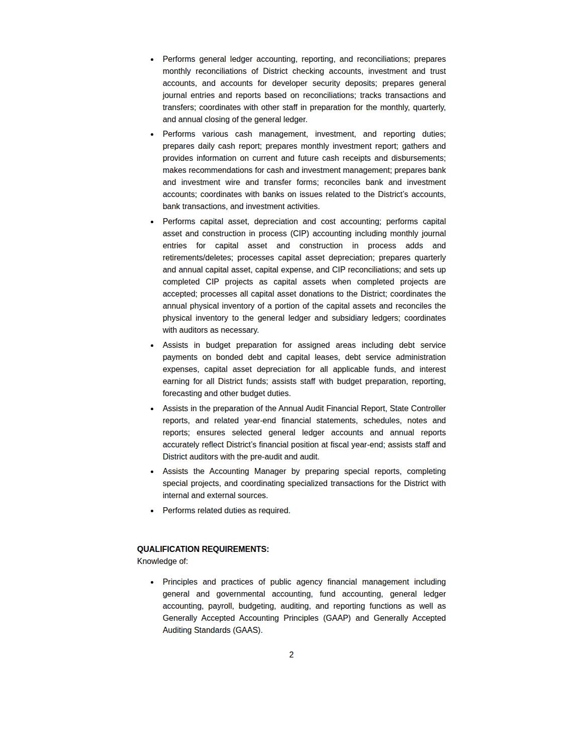Performs general ledger accounting, reporting, and reconciliations; prepares monthly reconciliations of District checking accounts, investment and trust accounts, and accounts for developer security deposits; prepares general journal entries and reports based on reconciliations; tracks transactions and transfers; coordinates with other staff in preparation for the monthly, quarterly, and annual closing of the general ledger.
Performs various cash management, investment, and reporting duties; prepares daily cash report; prepares monthly investment report; gathers and provides information on current and future cash receipts and disbursements; makes recommendations for cash and investment management; prepares bank and investment wire and transfer forms; reconciles bank and investment accounts; coordinates with banks on issues related to the District’s accounts, bank transactions, and investment activities.
Performs capital asset, depreciation and cost accounting; performs capital asset and construction in process (CIP) accounting including monthly journal entries for capital asset and construction in process adds and retirements/deletes; processes capital asset depreciation; prepares quarterly and annual capital asset, capital expense, and CIP reconciliations; and sets up completed CIP projects as capital assets when completed projects are accepted; processes all capital asset donations to the District; coordinates the annual physical inventory of a portion of the capital assets and reconciles the physical inventory to the general ledger and subsidiary ledgers; coordinates with auditors as necessary.
Assists in budget preparation for assigned areas including debt service payments on bonded debt and capital leases, debt service administration expenses, capital asset depreciation for all applicable funds, and interest earning for all District funds; assists staff with budget preparation, reporting, forecasting and other budget duties.
Assists in the preparation of the Annual Audit Financial Report, State Controller reports, and related year-end financial statements, schedules, notes and reports; ensures selected general ledger accounts and annual reports accurately reflect District’s financial position at fiscal year-end; assists staff and District auditors with the pre-audit and audit.
Assists the Accounting Manager by preparing special reports, completing special projects, and coordinating specialized transactions for the District with internal and external sources.
Performs related duties as required.
QUALIFICATION REQUIREMENTS:
Knowledge of:
Principles and practices of public agency financial management including general and governmental accounting, fund accounting, general ledger accounting, payroll, budgeting, auditing, and reporting functions as well as Generally Accepted Accounting Principles (GAAP) and Generally Accepted Auditing Standards (GAAS).
2